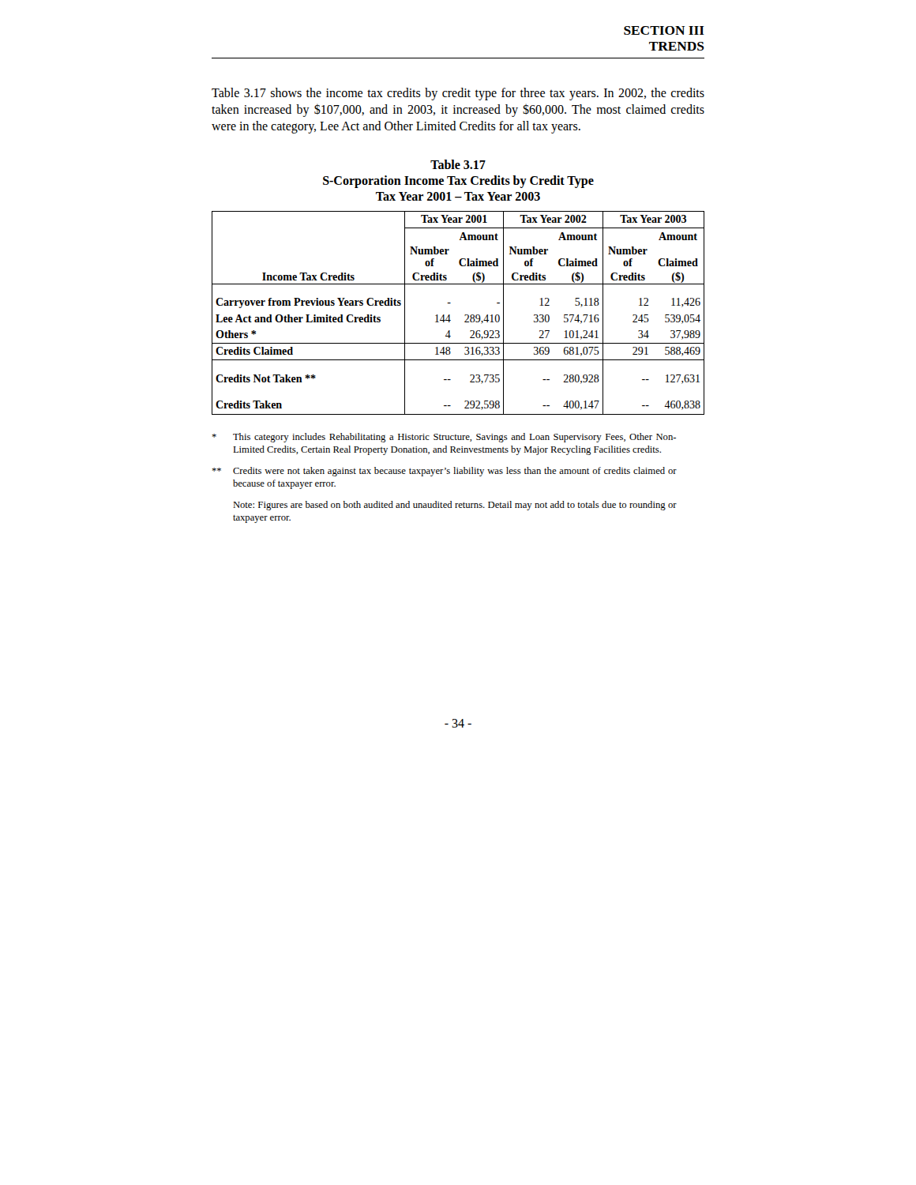SECTION III
TRENDS
Table 3.17 shows the income tax credits by credit type for three tax years. In 2002, the credits taken increased by $107,000, and in 2003, it increased by $60,000. The most claimed credits were in the category, Lee Act and Other Limited Credits for all tax years.
Table 3.17
S-Corporation Income Tax Credits by Credit Type
Tax Year 2001 – Tax Year 2003
| | Tax Year 2001 | Tax Year 2002 | Tax Year 2003 |
| | | Amount | | Amount | | Amount |
| | Number of | Claimed | Number of | Claimed | Number of | Claimed |
| Income Tax Credits | Credits | ($) | Credits | ($) | Credits | ($) |
| Carryover from Previous Years Credits | - | - | 12 | 5,118 | 12 | 11,426 |
| Lee Act and Other Limited Credits | 144 | 289,410 | 330 | 574,716 | 245 | 539,054 |
| Others * | 4 | 26,923 | 27 | 101,241 | 34 | 37,989 |
| Credits Claimed | 148 | 316,333 | 369 | 681,075 | 291 | 588,469 |
| Credits Not Taken ** | -- | 23,735 | -- | 280,928 | -- | 127,631 |
| Credits Taken | -- | 292,598 | -- | 400,147 | -- | 460,838 |
*This category includes Rehabilitating a Historic Structure, Savings and Loan Supervisory Fees, Other Non-Limited Credits, Certain Real Property Donation, and Reinvestments by Major Recycling Facilities credits.
**Credits were not taken against tax because taxpayer’s liability was less than the amount of credits claimed or because of taxpayer error.
Note: Figures are based on both audited and unaudited returns. Detail may not add to totals due to rounding or taxpayer error.
- 34 -